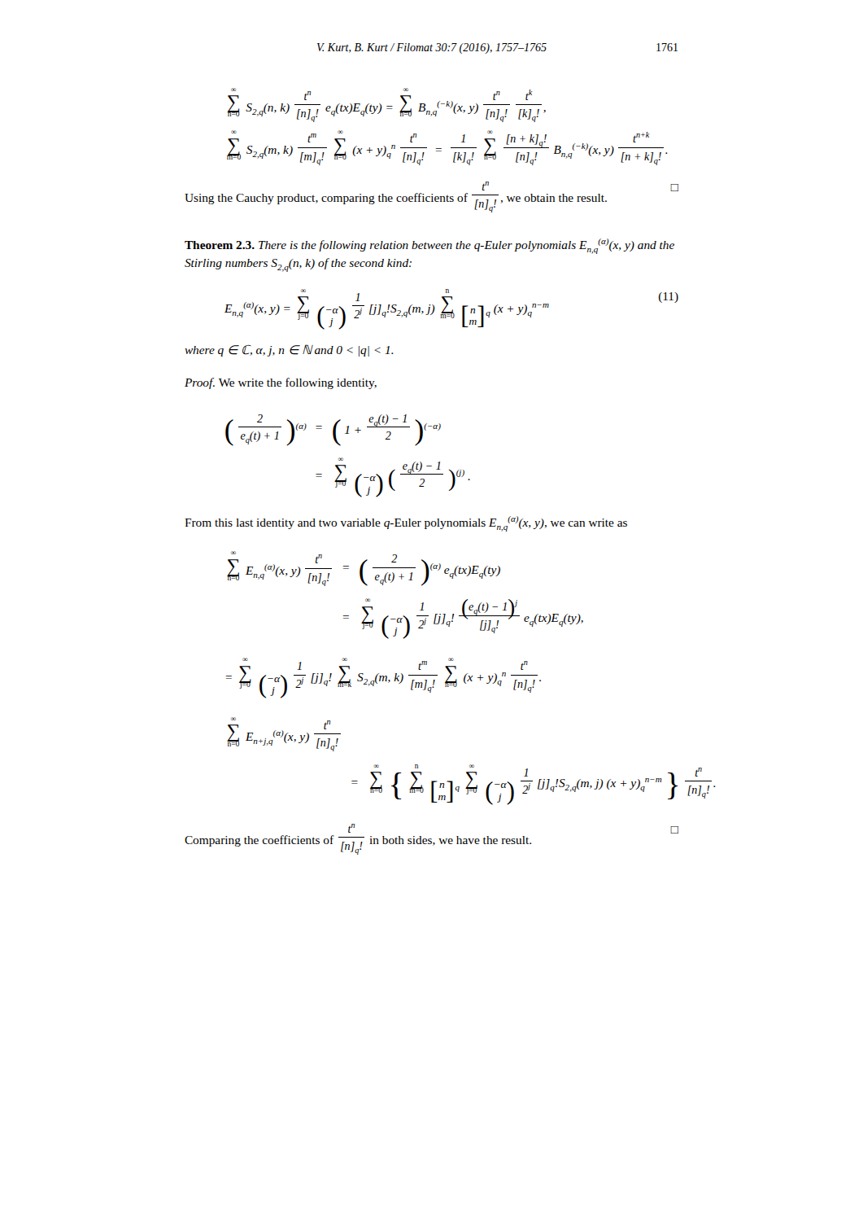V. Kurt, B. Kurt / Filomat 30:7 (2016), 1757–1765 1761
∞∑n=0 S2,q(n, k) tn[n]q! eq(tx)Eq(ty) = ∞∑n=0 Bn,q(−k)(x, y) tn[n]q! tk[k]q!, ∞∑m=0 S2,q(m, k) tm[m]q! ∞∑n=0 (x + y)qn tn[n]q! = 1[k]q! ∞∑n=0 [n + k]q![n]q! Bn,q(−k)(x, y) tn+k[n + k]q!.
Using the Cauchy product, comparing the coefficients of tn[n]q!, we obtain the result. □
Theorem 2.3. There is the following relation between the q-Euler polynomials En,q(α)(x, y) and the Stirling numbers S2,q(n, k) of the second kind:
(11) En,q(α)(x, y) = ∞∑j=0 (−α
j) 12j [j]q!S2,q(m, j) n∑m=0 [n
m]q (x + y)qn−m
where q ∈ ℂ, α, j, n ∈ ℕ and 0 < |q| < 1.
Proof. We write the following identity,
| ( 2 e q (t) + 1 ) (α) | = | ( 1 + e q (t) − 1 2 ) (−α) |
| | = | ∞ ∑ j=0 ( −α j ) ( e q (t) − 1 2 ) (j) . |
From this last identity and two variable q-Euler polynomials En,q(α)(x, y), we can write as
| ∞ ∑ n=0 E n,q (α) (x, y) t n [n] q ! | = | ( 2 e q (t) + 1 ) (α) e q (tx)E q (ty) |
| | = | ∞ ∑ j=0 ( −α j ) 1 2 j [j] q ! ( e q (t) − 1 ) j [j] q ! e q (tx)E q (ty), |
= ∞∑j=0 (−α
j) 12j [j]q! ∞∑m=k S2,q(m, k) tm[m]q! ∞∑n=0 (x + y)qn tn[n]q!.
| ∞ ∑ n=0 E n+j,q (α) (x, y) t n [n] q ! | | |
| | = | ∞ ∑ n=0 { n ∑ m=0 [ n m ] q ∞ ∑ j=0 ( −α j ) 1 2 j [j] q ! S 2,q (m, j) (x + y) q n−m } t n [n] q ! . |
Comparing the coefficients of tn[n]q! in both sides, we have the result. □